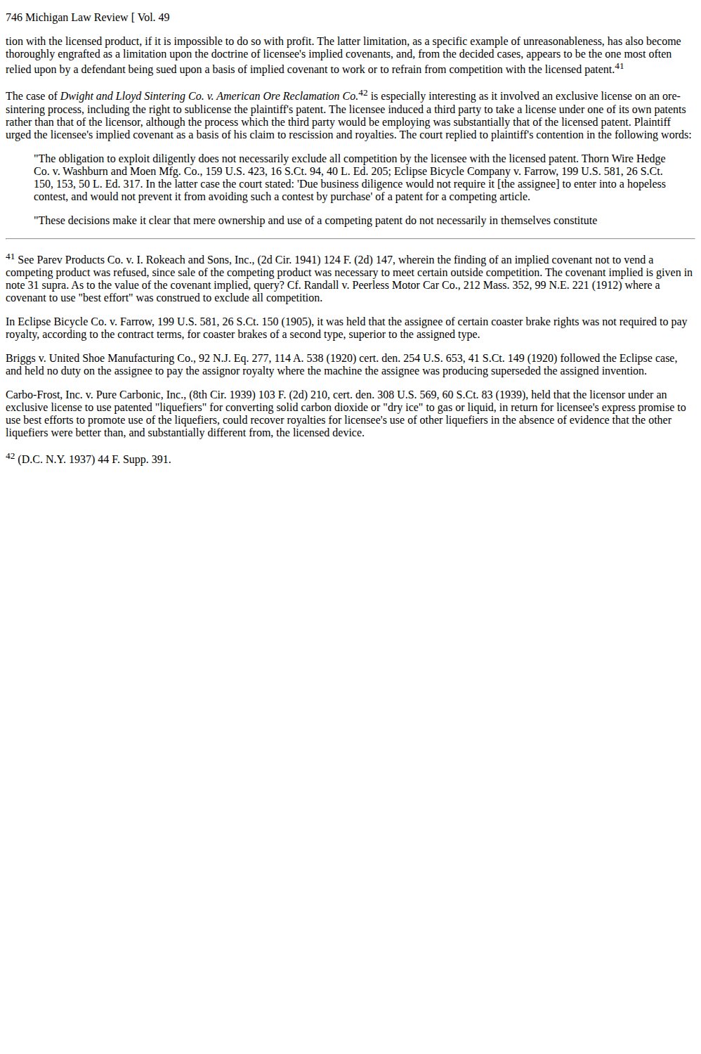746 Michigan Law Review [ Vol. 49
tion with the licensed product, if it is impossible to do so with profit. The latter limitation, as a specific example of unreasonableness, has also become thoroughly engrafted as a limitation upon the doctrine of licensee's implied covenants, and, from the decided cases, appears to be the one most often relied upon by a defendant being sued upon a basis of implied covenant to work or to refrain from competition with the licensed patent.41
The case of Dwight and Lloyd Sintering Co. v. American Ore Reclamation Co.42 is especially interesting as it involved an exclusive license on an ore-sintering process, including the right to sublicense the plaintiff's patent. The licensee induced a third party to take a license under one of its own patents rather than that of the licensor, although the process which the third party would be employing was substantially that of the licensed patent. Plaintiff urged the licensee's implied covenant as a basis of his claim to rescission and royalties. The court replied to plaintiff's contention in the following words:
"The obligation to exploit diligently does not necessarily exclude all competition by the licensee with the licensed patent. Thorn Wire Hedge Co. v. Washburn and Moen Mfg. Co., 159 U.S. 423, 16 S.Ct. 94, 40 L. Ed. 205; Eclipse Bicycle Company v. Farrow, 199 U.S. 581, 26 S.Ct. 150, 153, 50 L. Ed. 317. In the latter case the court stated: 'Due business diligence would not require it [the assignee] to enter into a hopeless contest, and would not prevent it from avoiding such a contest by purchase' of a patent for a competing article.
"These decisions make it clear that mere ownership and use of a competing patent do not necessarily in themselves constitute
41 See Parev Products Co. v. I. Rokeach and Sons, Inc., (2d Cir. 1941) 124 F. (2d) 147, wherein the finding of an implied covenant not to vend a competing product was refused, since sale of the competing product was necessary to meet certain outside competition. The covenant implied is given in note 31 supra. As to the value of the covenant implied, query? Cf. Randall v. Peerless Motor Car Co., 212 Mass. 352, 99 N.E. 221 (1912) where a covenant to use "best effort" was construed to exclude all competition.
In Eclipse Bicycle Co. v. Farrow, 199 U.S. 581, 26 S.Ct. 150 (1905), it was held that the assignee of certain coaster brake rights was not required to pay royalty, according to the contract terms, for coaster brakes of a second type, superior to the assigned type.
Briggs v. United Shoe Manufacturing Co., 92 N.J. Eq. 277, 114 A. 538 (1920) cert. den. 254 U.S. 653, 41 S.Ct. 149 (1920) followed the Eclipse case, and held no duty on the assignee to pay the assignor royalty where the machine the assignee was producing superseded the assigned invention.
Carbo-Frost, Inc. v. Pure Carbonic, Inc., (8th Cir. 1939) 103 F. (2d) 210, cert. den. 308 U.S. 569, 60 S.Ct. 83 (1939), held that the licensor under an exclusive license to use patented "liquefiers" for converting solid carbon dioxide or "dry ice" to gas or liquid, in return for licensee's express promise to use best efforts to promote use of the liquefiers, could recover royalties for licensee's use of other liquefiers in the absence of evidence that the other liquefiers were better than, and substantially different from, the licensed device.
42 (D.C. N.Y. 1937) 44 F. Supp. 391.